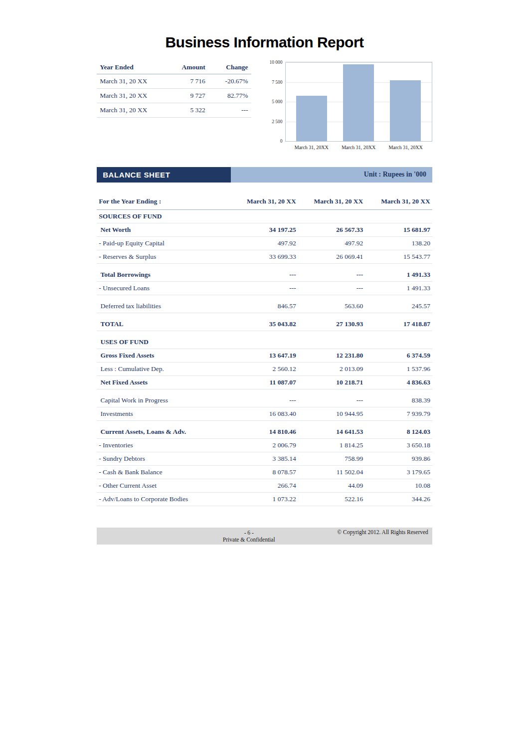Business Information Report
| Year Ended | Amount | Change |
| --- | --- | --- |
| March 31, 20 XX | 7 716 | -20.67% |
| March 31, 20 XX | 9 727 | 82.77% |
| March 31, 20 XX | 5 322 | --- |
10 000 7 500 5 000 2 500 0
March 31, 20XX March 31, 20XX March 31, 20XX
BALANCE SHEET
Unit : Rupees in '000
| For the Year Ending : | March 31, 20 XX | March 31, 20 XX | March 31, 20 XX |
| --- | --- | --- | --- |
| SOURCES OF FUND | | | |
| Net Worth | 34 197.25 | 26 567.33 | 15 681.97 |
| - Paid-up Equity Capital | 497.92 | 497.92 | 138.20 |
| - Reserves & Surplus | 33 699.33 | 26 069.41 | 15 543.77 |
| Total Borrowings | --- | --- | 1 491.33 |
| - Unsecured Loans | --- | --- | 1 491.33 |
| Deferred tax liabilities | 846.57 | 563.60 | 245.57 |
| TOTAL | 35 043.82 | 27 130.93 | 17 418.87 |
| USES OF FUND | | | |
| Gross Fixed Assets | 13 647.19 | 12 231.80 | 6 374.59 |
| Less : Cumulative Dep. | 2 560.12 | 2 013.09 | 1 537.96 |
| Net Fixed Assets | 11 087.07 | 10 218.71 | 4 836.63 |
| Capital Work in Progress | --- | --- | 838.39 |
| Investments | 16 083.40 | 10 944.95 | 7 939.79 |
| Current Assets, Loans & Adv. | 14 810.46 | 14 641.53 | 8 124.03 |
| - Inventories | 2 006.79 | 1 814.25 | 3 650.18 |
| - Sundry Debtors | 3 385.14 | 758.99 | 939.86 |
| - Cash & Bank Balance | 8 078.57 | 11 502.04 | 3 179.65 |
| - Other Current Asset | 266.74 | 44.09 | 10.08 |
| - Adv/Loans to Corporate Bodies | 1 073.22 | 522.16 | 344.26 |
- 6 -
Private & Confidential
© Copyright 2012. All Rights Reserved